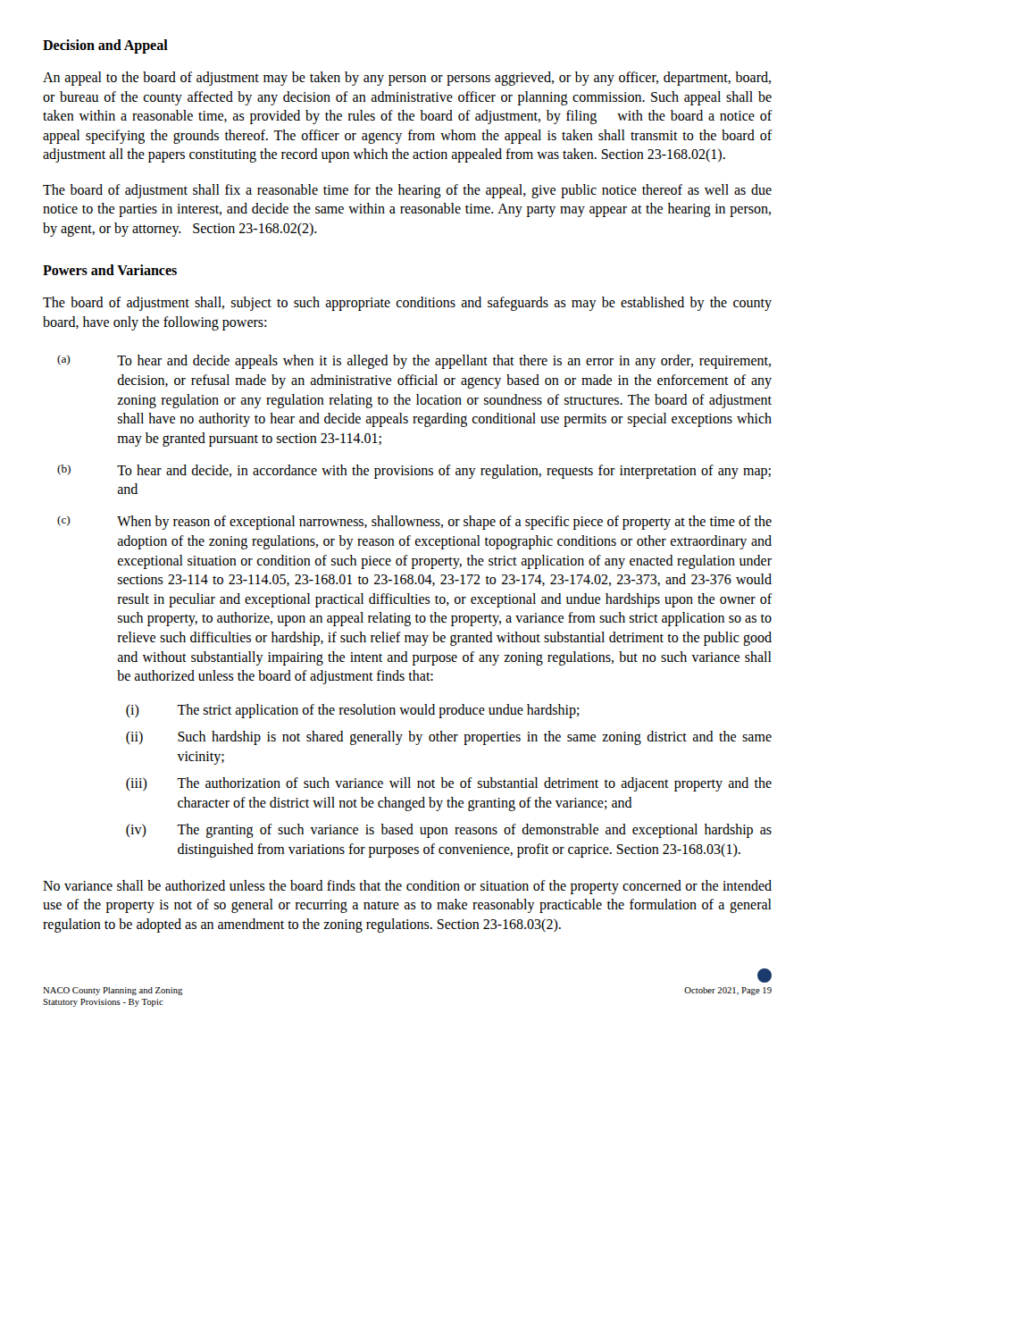Decision and Appeal
An appeal to the board of adjustment may be taken by any person or persons aggrieved, or by any officer, department, board, or bureau of the county affected by any decision of an administrative officer or planning commission. Such appeal shall be taken within a reasonable time, as provided by the rules of the board of adjustment, by filing with the board a notice of appeal specifying the grounds thereof. The officer or agency from whom the appeal is taken shall transmit to the board of adjustment all the papers constituting the record upon which the action appealed from was taken. Section 23-168.02(1).
The board of adjustment shall fix a reasonable time for the hearing of the appeal, give public notice thereof as well as due notice to the parties in interest, and decide the same within a reasonable time. Any party may appear at the hearing in person, by agent, or by attorney. Section 23-168.02(2).
Powers and Variances
The board of adjustment shall, subject to such appropriate conditions and safeguards as may be established by the county board, have only the following powers:
(a) To hear and decide appeals when it is alleged by the appellant that there is an error in any order, requirement, decision, or refusal made by an administrative official or agency based on or made in the enforcement of any zoning regulation or any regulation relating to the location or soundness of structures. The board of adjustment shall have no authority to hear and decide appeals regarding conditional use permits or special exceptions which may be granted pursuant to section 23-114.01;
(b) To hear and decide, in accordance with the provisions of any regulation, requests for interpretation of any map; and
(c) When by reason of exceptional narrowness, shallowness, or shape of a specific piece of property at the time of the adoption of the zoning regulations, or by reason of exceptional topographic conditions or other extraordinary and exceptional situation or condition of such piece of property, the strict application of any enacted regulation under sections 23-114 to 23-114.05, 23-168.01 to 23-168.04, 23-172 to 23-174, 23-174.02, 23-373, and 23-376 would result in peculiar and exceptional practical difficulties to, or exceptional and undue hardships upon the owner of such property, to authorize, upon an appeal relating to the property, a variance from such strict application so as to relieve such difficulties or hardship, if such relief may be granted without substantial detriment to the public good and without substantially impairing the intent and purpose of any zoning regulations, but no such variance shall be authorized unless the board of adjustment finds that:
(i) The strict application of the resolution would produce undue hardship;
(ii) Such hardship is not shared generally by other properties in the same zoning district and the same vicinity;
(iii) The authorization of such variance will not be of substantial detriment to adjacent property and the character of the district will not be changed by the granting of the variance; and
(iv) The granting of such variance is based upon reasons of demonstrable and exceptional hardship as distinguished from variations for purposes of convenience, profit or caprice. Section 23-168.03(1).
No variance shall be authorized unless the board finds that the condition or situation of the property concerned or the intended use of the property is not of so general or recurring a nature as to make reasonably practicable the formulation of a general regulation to be adopted as an amendment to the zoning regulations. Section 23-168.03(2).
NACO County Planning and Zoning
Statutory Provisions - By Topic
October 2021, Page 19